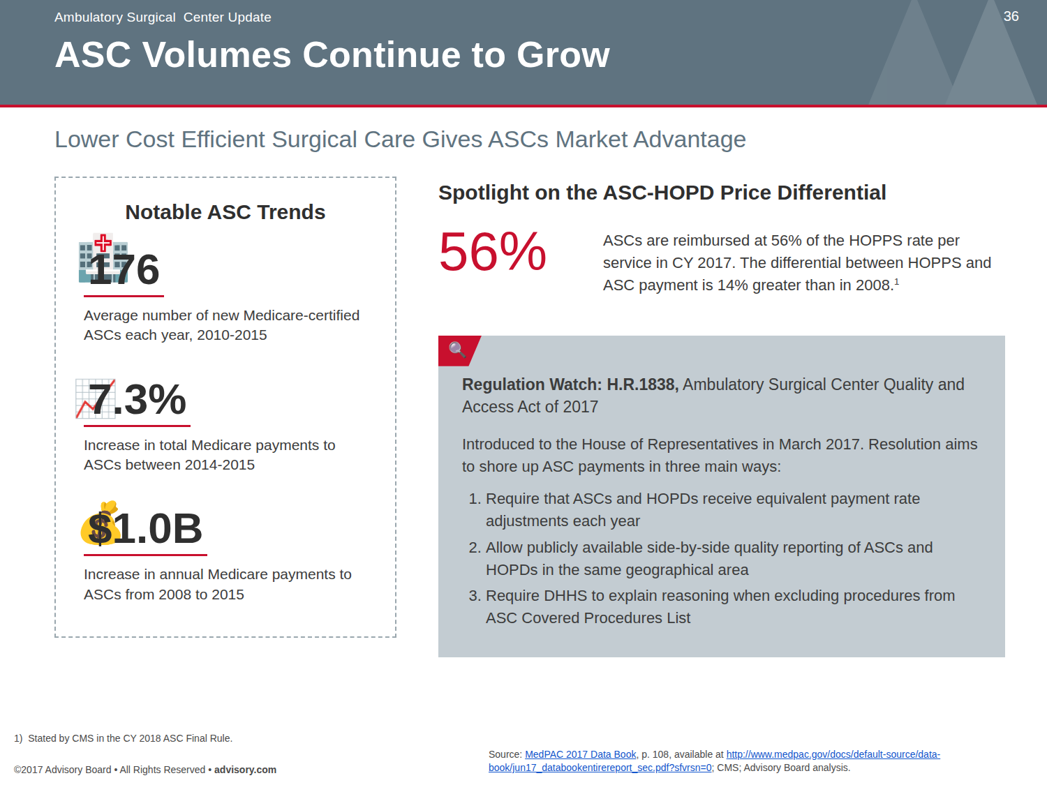Ambulatory Surgical Center Update
36
ASC Volumes Continue to Grow
Lower Cost Efficient Surgical Care Gives ASCs Market Advantage
Notable ASC Trends
🏥
176
Average number of new Medicare-certified ASCs each year, 2010-2015
📈
7.3%
Increase in total Medicare payments to ASCs between 2014-2015
💰
$1.0B
Increase in annual Medicare payments to ASCs from 2008 to 2015
Spotlight on the ASC-HOPD Price Differential
56%
ASCs are reimbursed at 56% of the HOPPS rate per service in CY 2017. The differential between HOPPS and ASC payment is 14% greater than in 2008.1
🔍
Regulation Watch: H.R.1838, Ambulatory Surgical Center Quality and Access Act of 2017
Introduced to the House of Representatives in March 2017. Resolution aims to shore up ASC payments in three main ways:
Require that ASCs and HOPDs receive equivalent payment rate adjustments each year
Allow publicly available side-by-side quality reporting of ASCs and HOPDs in the same geographical area
Require DHHS to explain reasoning when excluding procedures from ASC Covered Procedures List
1) Stated by CMS in the CY 2018 ASC Final Rule.
©2017 Advisory Board • All Rights Reserved • advisory.com
Source: MedPAC 2017 Data Book, p. 108, available at http://www.medpac.gov/docs/default-source/data-book/jun17_databookentirereport_sec.pdf?sfvrsn=0; CMS; Advisory Board analysis.